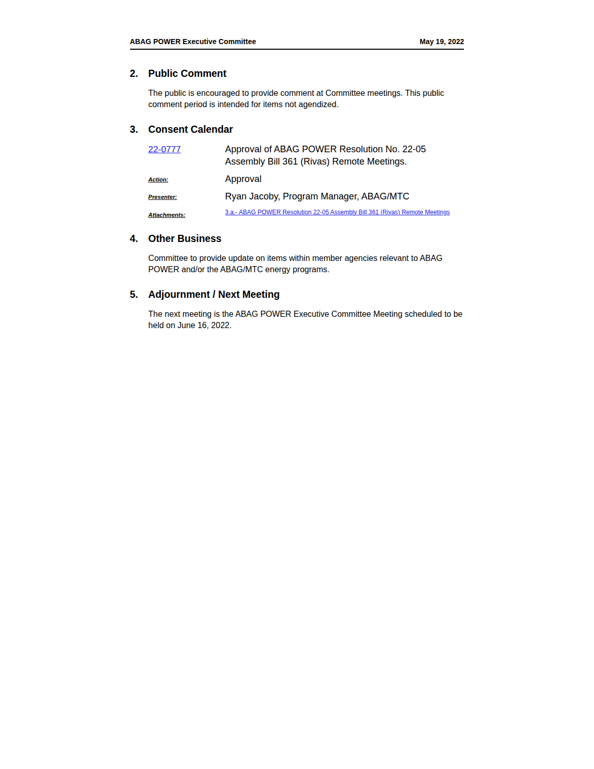ABAG POWER Executive Committee
May 19, 2022
2. Public Comment
The public is encouraged to provide comment at Committee meetings. This public comment period is intended for items not agendized.
3. Consent Calendar
22-0777
Approval of ABAG POWER Resolution No. 22-05 Assembly Bill 361 (Rivas) Remote Meetings.
Action:
Approval
Presenter:
Ryan Jacoby, Program Manager, ABAG/MTC
Attachments:
3.a.- ABAG POWER Resolution 22-05 Assembly Bill 361 (Rivas) Remote Meetings
4. Other Business
Committee to provide update on items within member agencies relevant to ABAG POWER and/or the ABAG/MTC energy programs.
5. Adjournment / Next Meeting
The next meeting is the ABAG POWER Executive Committee Meeting scheduled to be held on June 16, 2022.